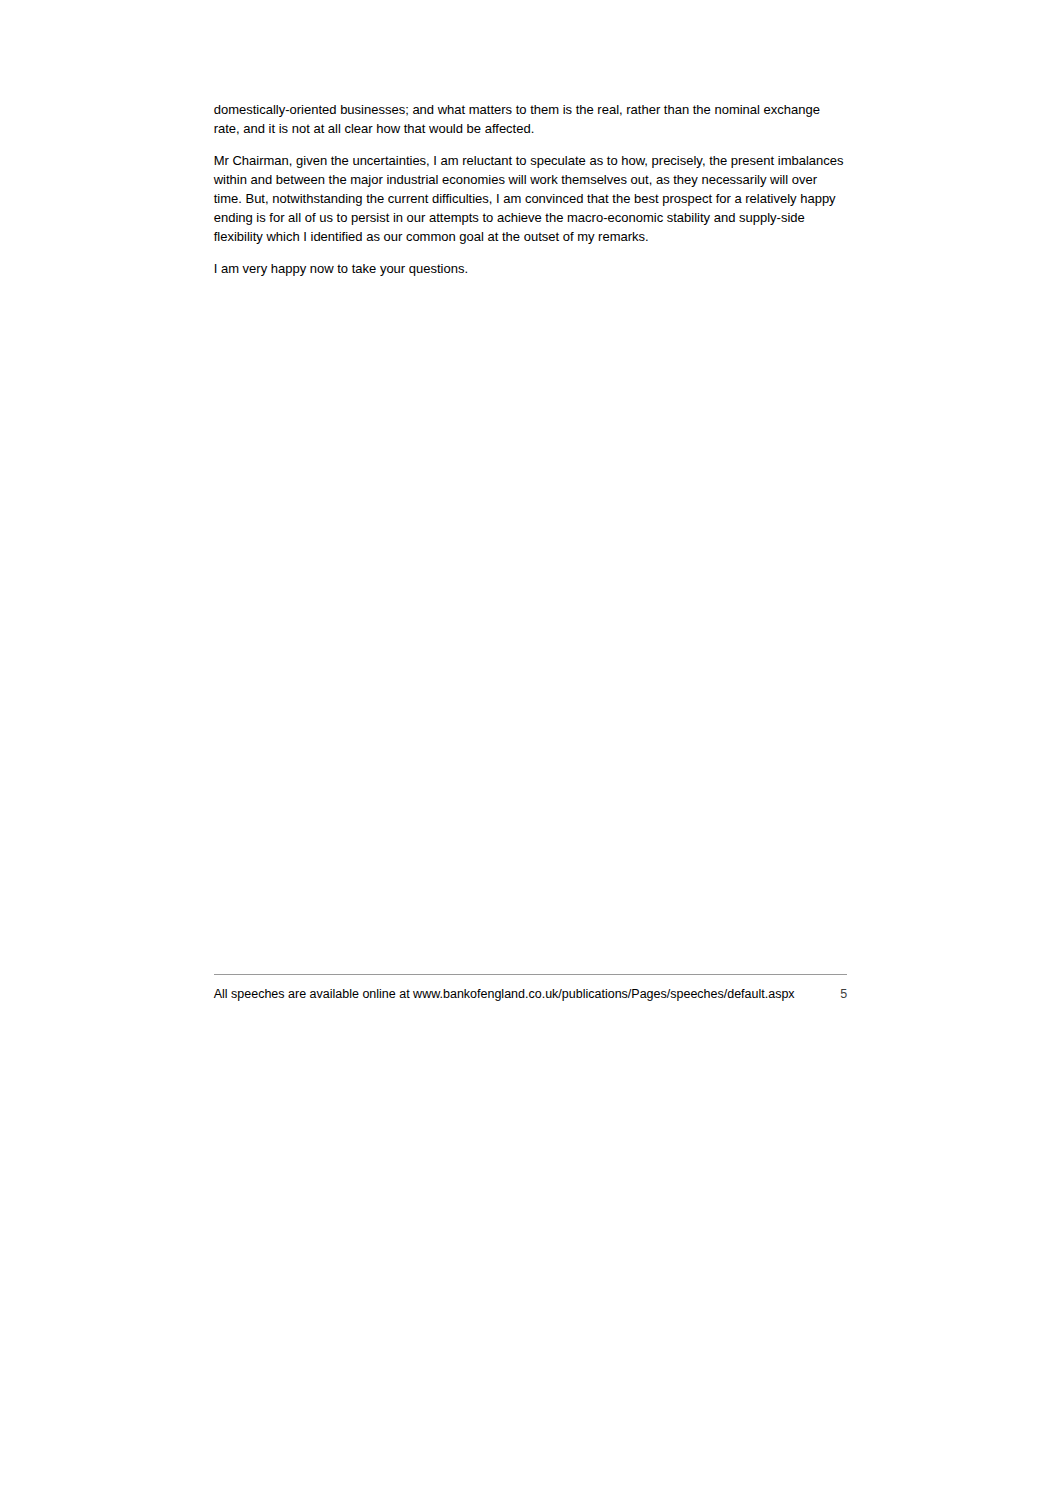domestically-oriented businesses; and what matters to them is the real, rather than the nominal exchange rate, and it is not at all clear how that would be affected.
Mr Chairman, given the uncertainties, I am reluctant to speculate as to how, precisely, the present imbalances within and between the major industrial economies will work themselves out, as they necessarily will over time. But, notwithstanding the current difficulties, I am convinced that the best prospect for a relatively happy ending is for all of us to persist in our attempts to achieve the macro-economic stability and supply-side flexibility which I identified as our common goal at the outset of my remarks.
I am very happy now to take your questions.
All speeches are available online at www.bankofengland.co.uk/publications/Pages/speeches/default.aspx
5